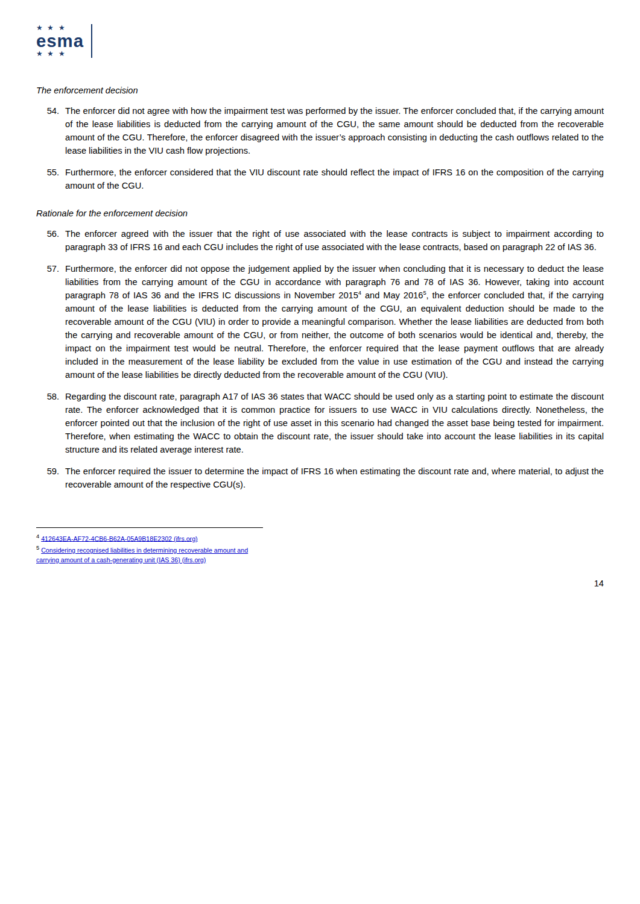★ ★ ★
esma
★ ★ ★
The enforcement decision
54. The enforcer did not agree with how the impairment test was performed by the issuer. The enforcer concluded that, if the carrying amount of the lease liabilities is deducted from the carrying amount of the CGU, the same amount should be deducted from the recoverable amount of the CGU. Therefore, the enforcer disagreed with the issuer’s approach consisting in deducting the cash outflows related to the lease liabilities in the VIU cash flow projections.
55. Furthermore, the enforcer considered that the VIU discount rate should reflect the impact of IFRS 16 on the composition of the carrying amount of the CGU.
Rationale for the enforcement decision
56. The enforcer agreed with the issuer that the right of use associated with the lease contracts is subject to impairment according to paragraph 33 of IFRS 16 and each CGU includes the right of use associated with the lease contracts, based on paragraph 22 of IAS 36.
57. Furthermore, the enforcer did not oppose the judgement applied by the issuer when concluding that it is necessary to deduct the lease liabilities from the carrying amount of the CGU in accordance with paragraph 76 and 78 of IAS 36. However, taking into account paragraph 78 of IAS 36 and the IFRS IC discussions in November 20154 and May 20165, the enforcer concluded that, if the carrying amount of the lease liabilities is deducted from the carrying amount of the CGU, an equivalent deduction should be made to the recoverable amount of the CGU (VIU) in order to provide a meaningful comparison. Whether the lease liabilities are deducted from both the carrying and recoverable amount of the CGU, or from neither, the outcome of both scenarios would be identical and, thereby, the impact on the impairment test would be neutral. Therefore, the enforcer required that the lease payment outflows that are already included in the measurement of the lease liability be excluded from the value in use estimation of the CGU and instead the carrying amount of the lease liabilities be directly deducted from the recoverable amount of the CGU (VIU).
58. Regarding the discount rate, paragraph A17 of IAS 36 states that WACC should be used only as a starting point to estimate the discount rate. The enforcer acknowledged that it is common practice for issuers to use WACC in VIU calculations directly. Nonetheless, the enforcer pointed out that the inclusion of the right of use asset in this scenario had changed the asset base being tested for impairment. Therefore, when estimating the WACC to obtain the discount rate, the issuer should take into account the lease liabilities in its capital structure and its related average interest rate.
59. The enforcer required the issuer to determine the impact of IFRS 16 when estimating the discount rate and, where material, to adjust the recoverable amount of the respective CGU(s).
4 412643EA-AF72-4CB6-B62A-05A9B18E2302 (ifrs.org)
5 Considering recognised liabilities in determining recoverable amount and carrying amount of a cash-generating unit (IAS 36) (ifrs.org)
14